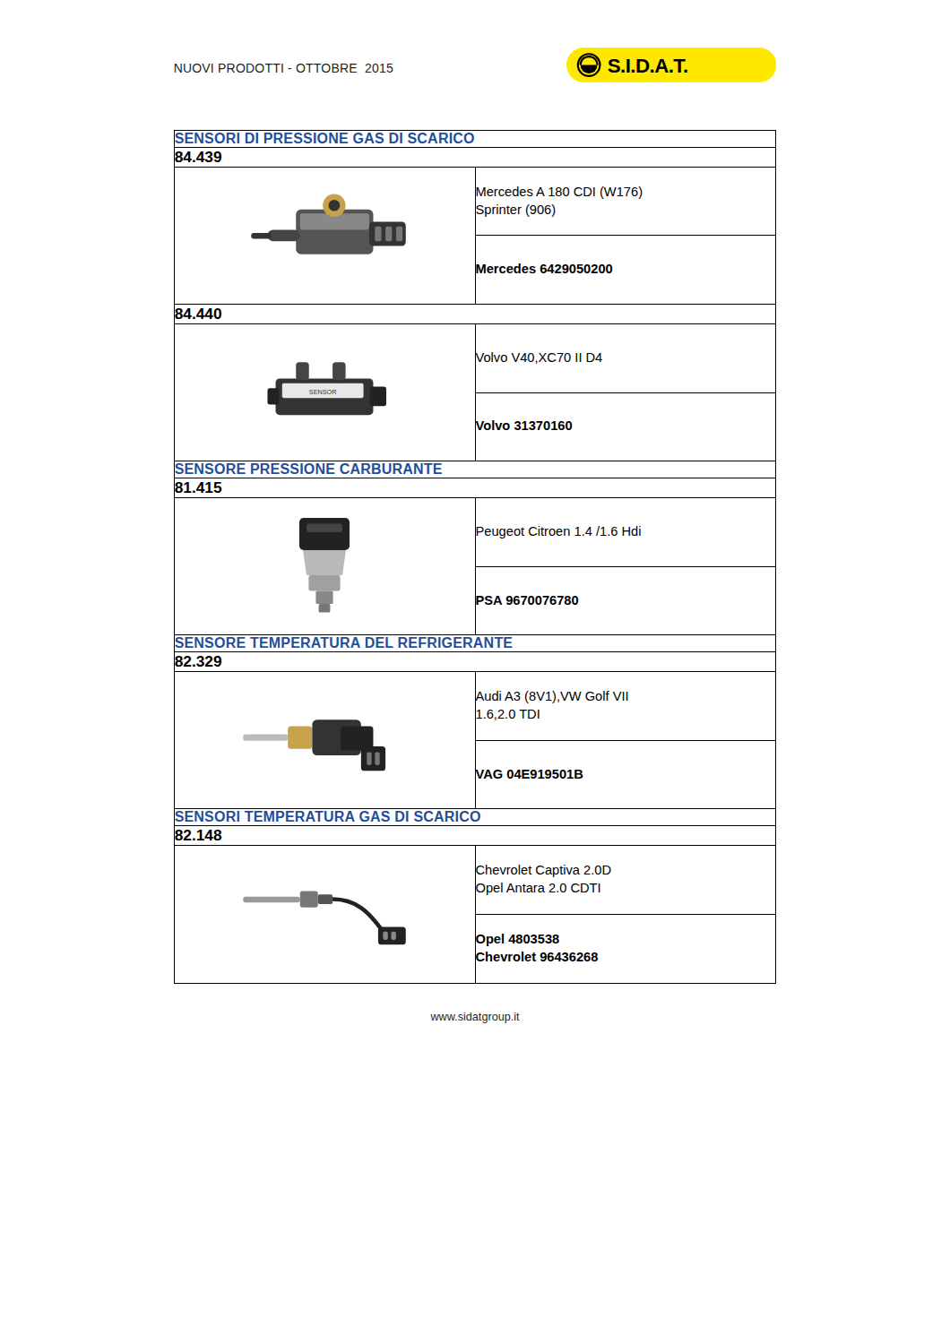NUOVI PRODOTTI - OTTOBRE 2015
S.I.D.A.T.
| SENSORI DI PRESSIONE GAS DI SCARICO |
| 84.439 |
| | Mercedes A 180 CDI (W176) Sprinter (906) |
| Mercedes 6429050200 |
| 84.440 |
| | Volvo V40,XC70 II D4 |
| Volvo 31370160 |
| SENSORE PRESSIONE CARBURANTE |
| 81.415 |
| | Peugeot Citroen 1.4 /1.6 Hdi |
| PSA 9670076780 |
| SENSORE TEMPERATURA DEL REFRIGERANTE |
| 82.329 |
| | Audi A3 (8V1),VW Golf VII 1.6,2.0 TDI |
| VAG 04E919501B |
| SENSORI TEMPERATURA GAS DI SCARICO |
| 82.148 |
| | Chevrolet Captiva 2.0D Opel Antara 2.0 CDTI |
| Opel 4803538 Chevrolet 96436268 |
www.sidatgroup.it